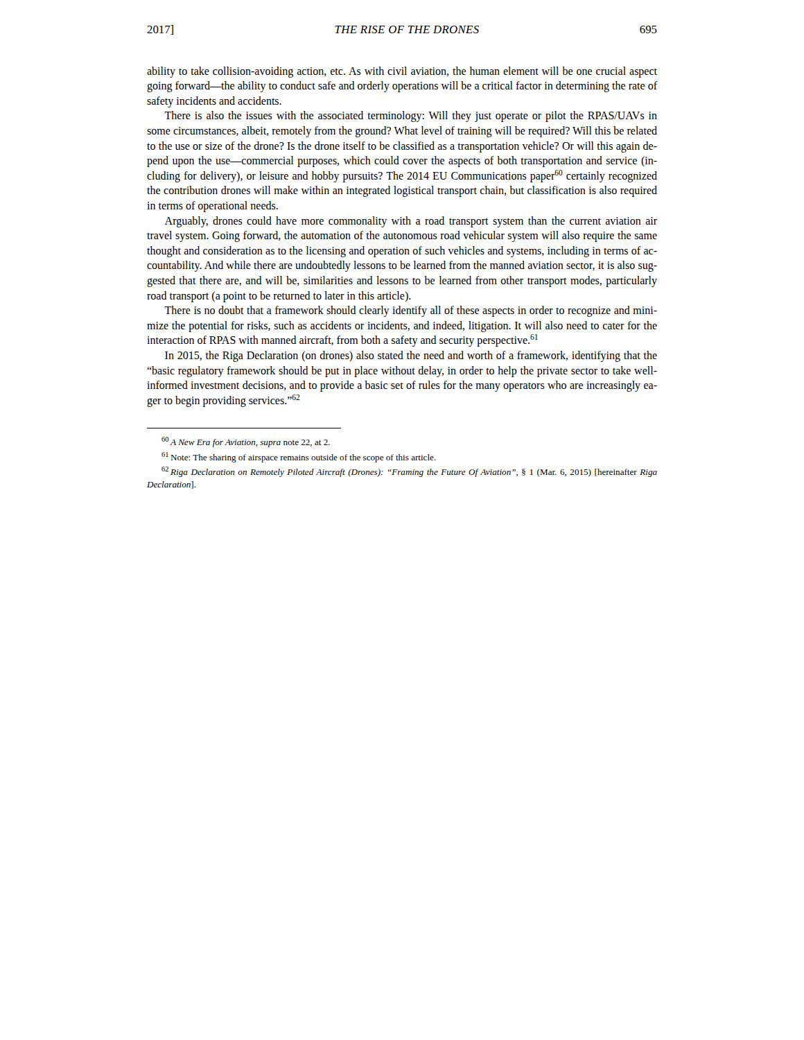2017] The Rise of the Drones 695
ability to take collision-avoiding action, etc. As with civil aviation, the human element will be one crucial aspect going forward—the ability to conduct safe and orderly operations will be a critical factor in determining the rate of safety incidents and accidents.
There is also the issues with the associated terminology: Will they just operate or pilot the RPAS/UAVs in some circumstances, albeit, remotely from the ground? What level of training will be required? Will this be related to the use or size of the drone? Is the drone itself to be classified as a transportation vehicle? Or will this again depend upon the use—commercial purposes, which could cover the aspects of both transportation and service (including for delivery), or leisure and hobby pursuits? The 2014 EU Communications paper60 certainly recognized the contribution drones will make within an integrated logistical transport chain, but classification is also required in terms of operational needs.
Arguably, drones could have more commonality with a road transport system than the current aviation air travel system. Going forward, the automation of the autonomous road vehicular system will also require the same thought and consideration as to the licensing and operation of such vehicles and systems, including in terms of accountability. And while there are undoubtedly lessons to be learned from the manned aviation sector, it is also suggested that there are, and will be, similarities and lessons to be learned from other transport modes, particularly road transport (a point to be returned to later in this article).
There is no doubt that a framework should clearly identify all of these aspects in order to recognize and minimize the potential for risks, such as accidents or incidents, and indeed, litigation. It will also need to cater for the interaction of RPAS with manned aircraft, from both a safety and security perspective.61
In 2015, the Riga Declaration (on drones) also stated the need and worth of a framework, identifying that the “basic regulatory framework should be put in place without delay, in order to help the private sector to take well-informed investment decisions, and to provide a basic set of rules for the many operators who are increasingly eager to begin providing services.”62
60 A New Era for Aviation, supra note 22, at 2.
61 Note: The sharing of airspace remains outside of the scope of this article.
62 Riga Declaration on Remotely Piloted Aircraft (Drones): “Framing the Future Of Aviation”, § 1 (Mar. 6, 2015) [hereinafter Riga Declaration].